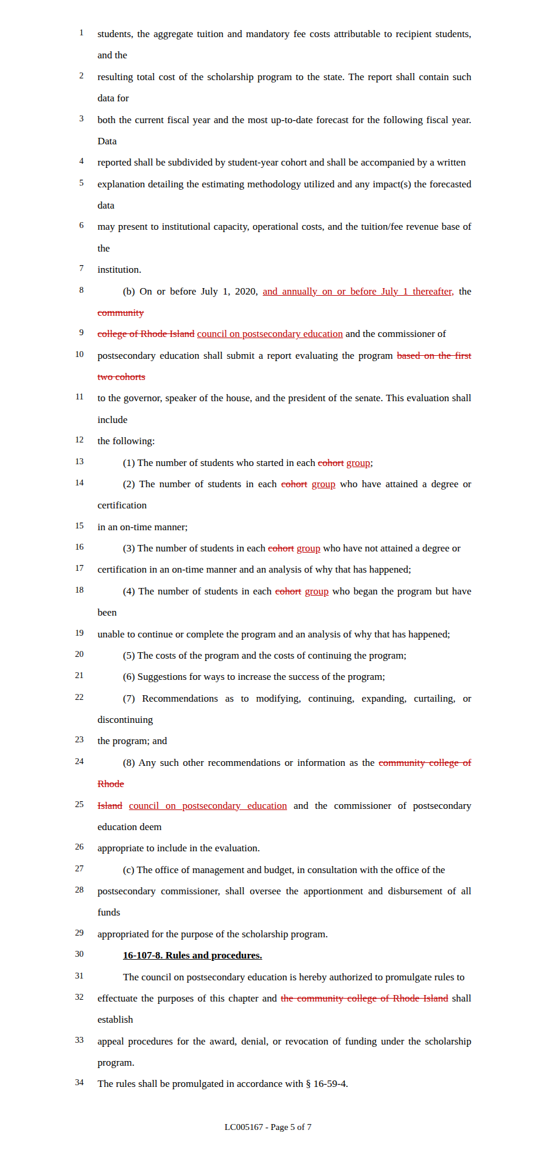1
students, the aggregate tuition and mandatory fee costs attributable to recipient students, and the
2
resulting total cost of the scholarship program to the state. The report shall contain such data for
3
both the current fiscal year and the most up-to-date forecast for the following fiscal year. Data
4
reported shall be subdivided by student-year cohort and shall be accompanied by a written
5
explanation detailing the estimating methodology utilized and any impact(s) the forecasted data
6
may present to institutional capacity, operational costs, and the tuition/fee revenue base of the
7
institution.
8
(b) On or before July 1, 2020, and annually on or before July 1 thereafter, the community
9
college of Rhode Island council on postsecondary education and the commissioner of
10
postsecondary education shall submit a report evaluating the program based on the first two cohorts
11
to the governor, speaker of the house, and the president of the senate. This evaluation shall include
12
the following:
13
(1) The number of students who started in each cohort group;
14
(2) The number of students in each cohort group who have attained a degree or certification
15
in an on-time manner;
16
(3) The number of students in each cohort group who have not attained a degree or
17
certification in an on-time manner and an analysis of why that has happened;
18
(4) The number of students in each cohort group who began the program but have been
19
unable to continue or complete the program and an analysis of why that has happened;
20
(5) The costs of the program and the costs of continuing the program;
21
(6) Suggestions for ways to increase the success of the program;
22
(7) Recommendations as to modifying, continuing, expanding, curtailing, or discontinuing
23
the program; and
24
(8) Any such other recommendations or information as the community college of Rhode
25
Island council on postsecondary education and the commissioner of postsecondary education deem
26
appropriate to include in the evaluation.
27
(c) The office of management and budget, in consultation with the office of the
28
postsecondary commissioner, shall oversee the apportionment and disbursement of all funds
29
appropriated for the purpose of the scholarship program.
30
16-107-8. Rules and procedures.
31
The council on postsecondary education is hereby authorized to promulgate rules to
32
effectuate the purposes of this chapter and the community college of Rhode Island shall establish
33
appeal procedures for the award, denial, or revocation of funding under the scholarship program.
34
The rules shall be promulgated in accordance with § 16-59-4.
LC005167 - Page 5 of 7